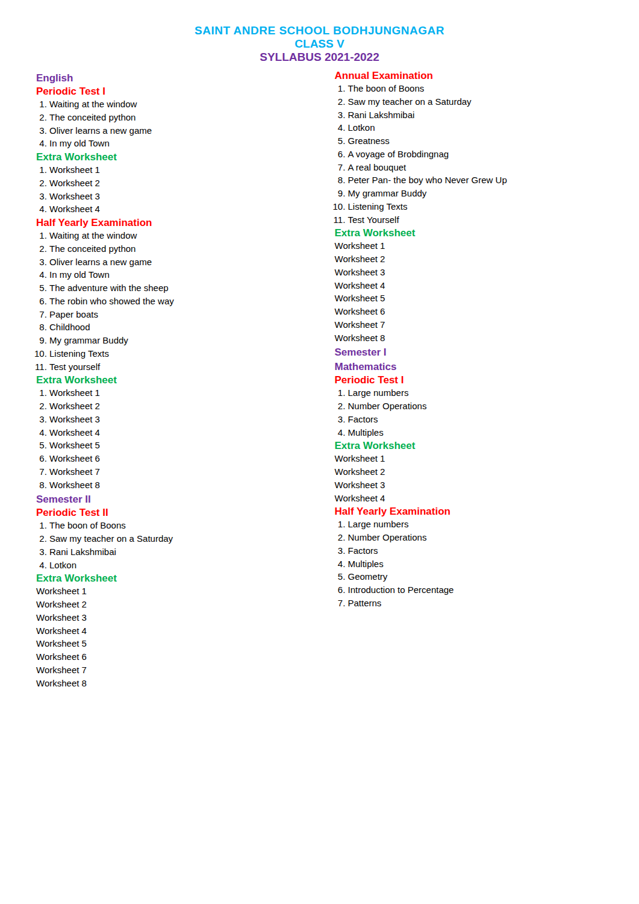SAINT ANDRE SCHOOL BODHJUNGNAGAR
CLASS V
SYLLABUS 2021-2022
English
Periodic Test I
Waiting at the window
The conceited python
Oliver learns a new game
In my old Town
Extra Worksheet
Worksheet 1
Worksheet 2
Worksheet 3
Worksheet 4
Half Yearly Examination
Waiting at the window
The conceited python
Oliver learns a new game
In my old Town
The adventure with the sheep
The robin who showed the way
Paper boats
Childhood
My grammar Buddy
Listening Texts
Test yourself
Extra Worksheet
Worksheet 1
Worksheet 2
Worksheet 3
Worksheet 4
Worksheet 5
Worksheet 6
Worksheet 7
Worksheet 8
Semester II
Periodic Test II
The boon of Boons
Saw my teacher on a Saturday
Rani Lakshmibai
Lotkon
Extra Worksheet
Worksheet 1
Worksheet 2
Worksheet 3
Worksheet 4
Worksheet 5
Worksheet 6
Worksheet 7
Worksheet 8
Annual Examination
The boon of Boons
Saw my teacher on a Saturday
Rani Lakshmibai
Lotkon
Greatness
A voyage of Brobdingnag
A real bouquet
Peter Pan- the boy who Never Grew Up
My grammar Buddy
Listening Texts
Test Yourself
Extra Worksheet
Worksheet 1
Worksheet 2
Worksheet 3
Worksheet 4
Worksheet 5
Worksheet 6
Worksheet 7
Worksheet 8
Semester I
Mathematics
Periodic Test I
Large numbers
Number Operations
Factors
Multiples
Extra Worksheet
Worksheet 1
Worksheet 2
Worksheet 3
Worksheet 4
Half Yearly Examination
Large numbers
Number Operations
Factors
Multiples
Geometry
Introduction to Percentage
Patterns